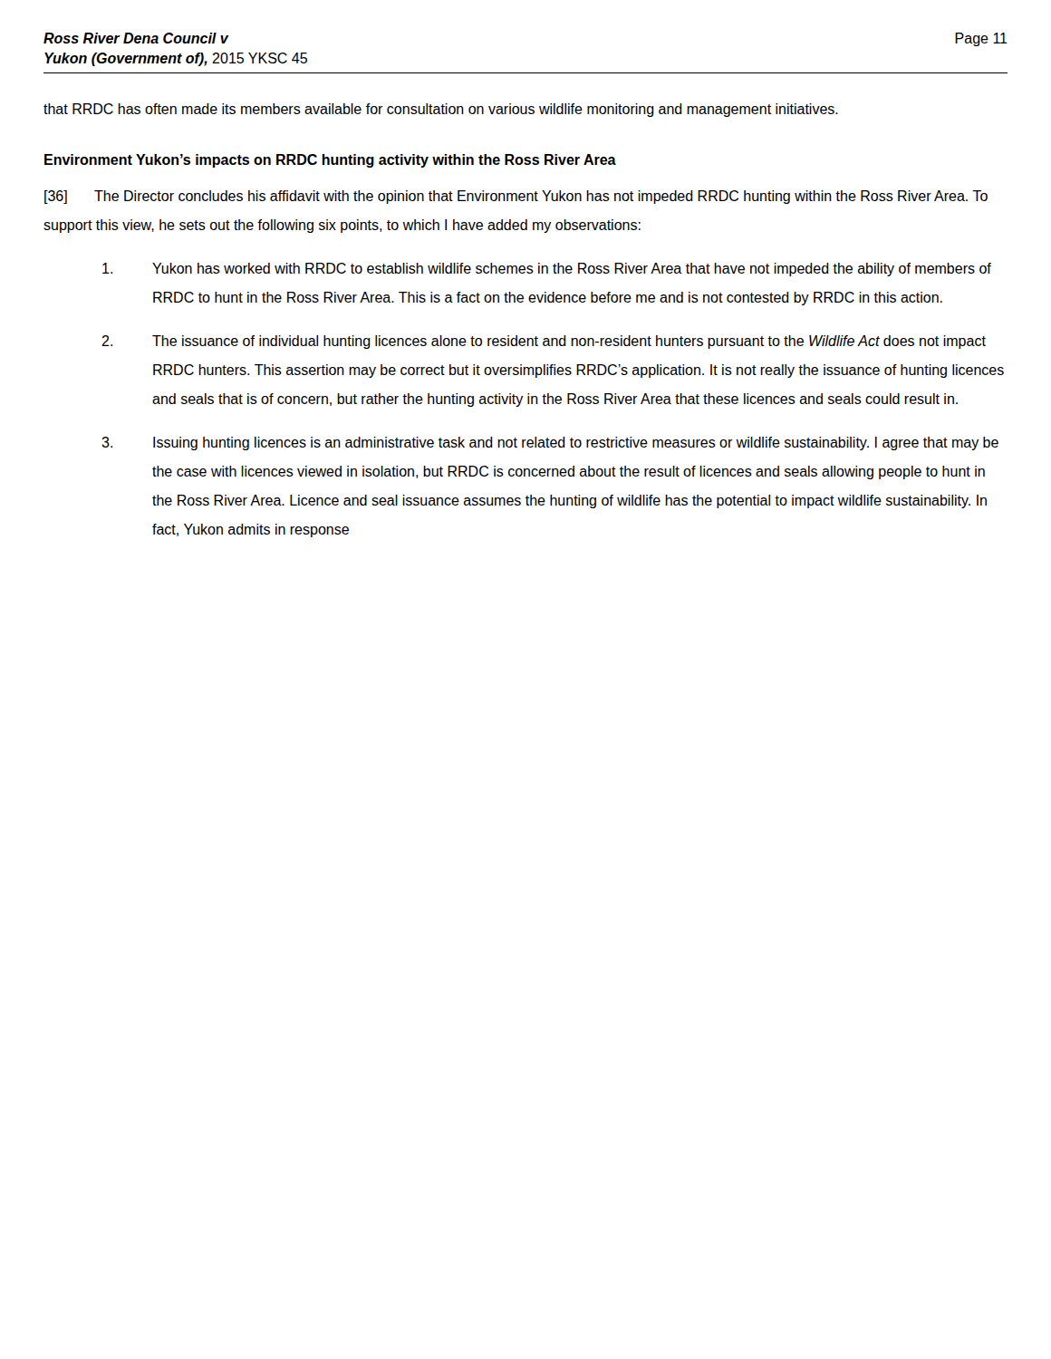Ross River Dena Council v
Yukon (Government of), 2015 YKSC 45
Page 11
that RRDC has often made its members available for consultation on various wildlife monitoring and management initiatives.
Environment Yukon’s impacts on RRDC hunting activity within the Ross River Area
[36] The Director concludes his affidavit with the opinion that Environment Yukon has not impeded RRDC hunting within the Ross River Area. To support this view, he sets out the following six points, to which I have added my observations:
Yukon has worked with RRDC to establish wildlife schemes in the Ross River Area that have not impeded the ability of members of RRDC to hunt in the Ross River Area. This is a fact on the evidence before me and is not contested by RRDC in this action.
The issuance of individual hunting licences alone to resident and non-resident hunters pursuant to the Wildlife Act does not impact RRDC hunters. This assertion may be correct but it oversimplifies RRDC’s application. It is not really the issuance of hunting licences and seals that is of concern, but rather the hunting activity in the Ross River Area that these licences and seals could result in.
Issuing hunting licences is an administrative task and not related to restrictive measures or wildlife sustainability. I agree that may be the case with licences viewed in isolation, but RRDC is concerned about the result of licences and seals allowing people to hunt in the Ross River Area. Licence and seal issuance assumes the hunting of wildlife has the potential to impact wildlife sustainability. In fact, Yukon admits in response